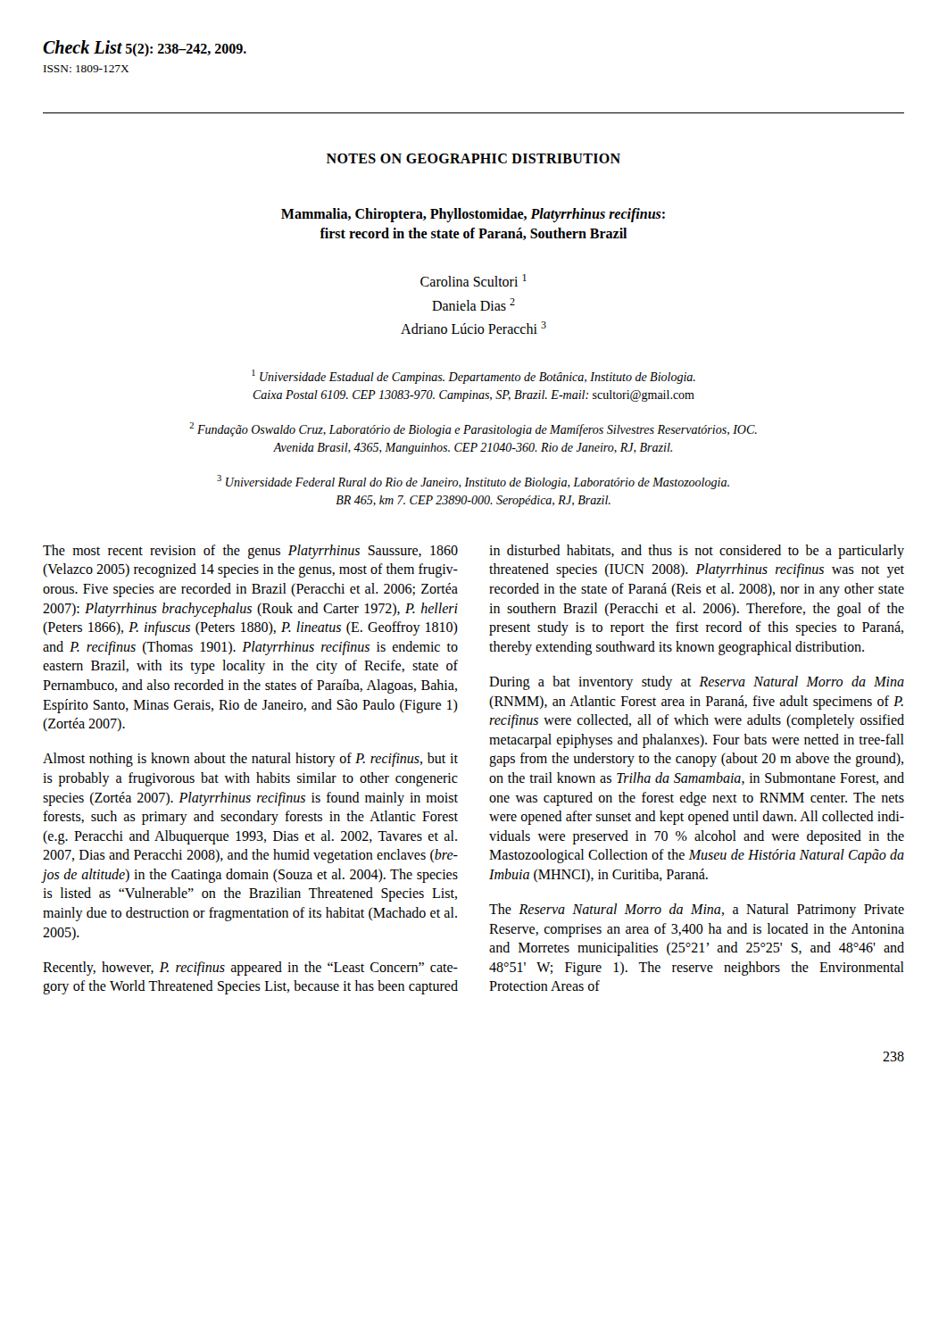Check List 5(2): 238–242, 2009.
ISSN: 1809-127X
NOTES ON GEOGRAPHIC DISTRIBUTION
Mammalia, Chiroptera, Phyllostomidae, Platyrrhinus recifinus:
first record in the state of Paraná, Southern Brazil
Carolina Scultori 1
Daniela Dias 2
Adriano Lúcio Peracchi 3
1 Universidade Estadual de Campinas. Departamento de Botânica, Instituto de Biologia.
Caixa Postal 6109. CEP 13083-970. Campinas, SP, Brazil. E-mail: scultori@gmail.com
2 Fundação Oswaldo Cruz, Laboratório de Biologia e Parasitologia de Mamíferos Silvestres Reservatórios, IOC.
Avenida Brasil, 4365, Manguinhos. CEP 21040-360. Rio de Janeiro, RJ, Brazil.
3 Universidade Federal Rural do Rio de Janeiro, Instituto de Biologia, Laboratório de Mastozoologia.
BR 465, km 7. CEP 23890-000. Seropédica, RJ, Brazil.
The most recent revision of the genus Platyrrhinus Saussure, 1860 (Velazco 2005) recognized 14 species in the genus, most of them frugivorous. Five species are recorded in Brazil (Peracchi et al. 2006; Zortéa 2007): Platyrrhinus brachycephalus (Rouk and Carter 1972), P. helleri (Peters 1866), P. infuscus (Peters 1880), P. lineatus (E. Geoffroy 1810) and P. recifinus (Thomas 1901). Platyrrhinus recifinus is endemic to eastern Brazil, with its type locality in the city of Recife, state of Pernambuco, and also recorded in the states of Paraíba, Alagoas, Bahia, Espírito Santo, Minas Gerais, Rio de Janeiro, and São Paulo (Figure 1) (Zortéa 2007).
Almost nothing is known about the natural history of P. recifinus, but it is probably a frugivorous bat with habits similar to other congeneric species (Zortéa 2007). Platyrrhinus recifinus is found mainly in moist forests, such as primary and secondary forests in the Atlantic Forest (e.g. Peracchi and Albuquerque 1993, Dias et al. 2002, Tavares et al. 2007, Dias and Peracchi 2008), and the humid vegetation enclaves (brejos de altitude) in the Caatinga domain (Souza et al. 2004). The species is listed as “Vulnerable” on the Brazilian Threatened Species List, mainly due to destruction or fragmentation of its habitat (Machado et al. 2005).
Recently, however, P. recifinus appeared in the “Least Concern” category of the World Threatened Species List, because it has been captured in disturbed habitats, and thus is not considered to be a particularly threatened species (IUCN 2008). Platyrrhinus recifinus was not yet recorded in the state of Paraná (Reis et al. 2008), nor in any other state in southern Brazil (Peracchi et al. 2006). Therefore, the goal of the present study is to report the first record of this species to Paraná, thereby extending southward its known geographical distribution.
During a bat inventory study at Reserva Natural Morro da Mina (RNMM), an Atlantic Forest area in Paraná, five adult specimens of P. recifinus were collected, all of which were adults (completely ossified metacarpal epiphyses and phalanxes). Four bats were netted in tree-fall gaps from the understory to the canopy (about 20 m above the ground), on the trail known as Trilha da Samambaia, in Submontane Forest, and one was captured on the forest edge next to RNMM center. The nets were opened after sunset and kept opened until dawn. All collected individuals were preserved in 70 % alcohol and were deposited in the Mastozoological Collection of the Museu de História Natural Capão da Imbuia (MHNCI), in Curitiba, Paraná.
The Reserva Natural Morro da Mina, a Natural Patrimony Private Reserve, comprises an area of 3,400 ha and is located in the Antonina and Morretes municipalities (25°21’ and 25°25' S, and 48°46' and 48°51' W; Figure 1). The reserve neighbors the Environmental Protection Areas of
238